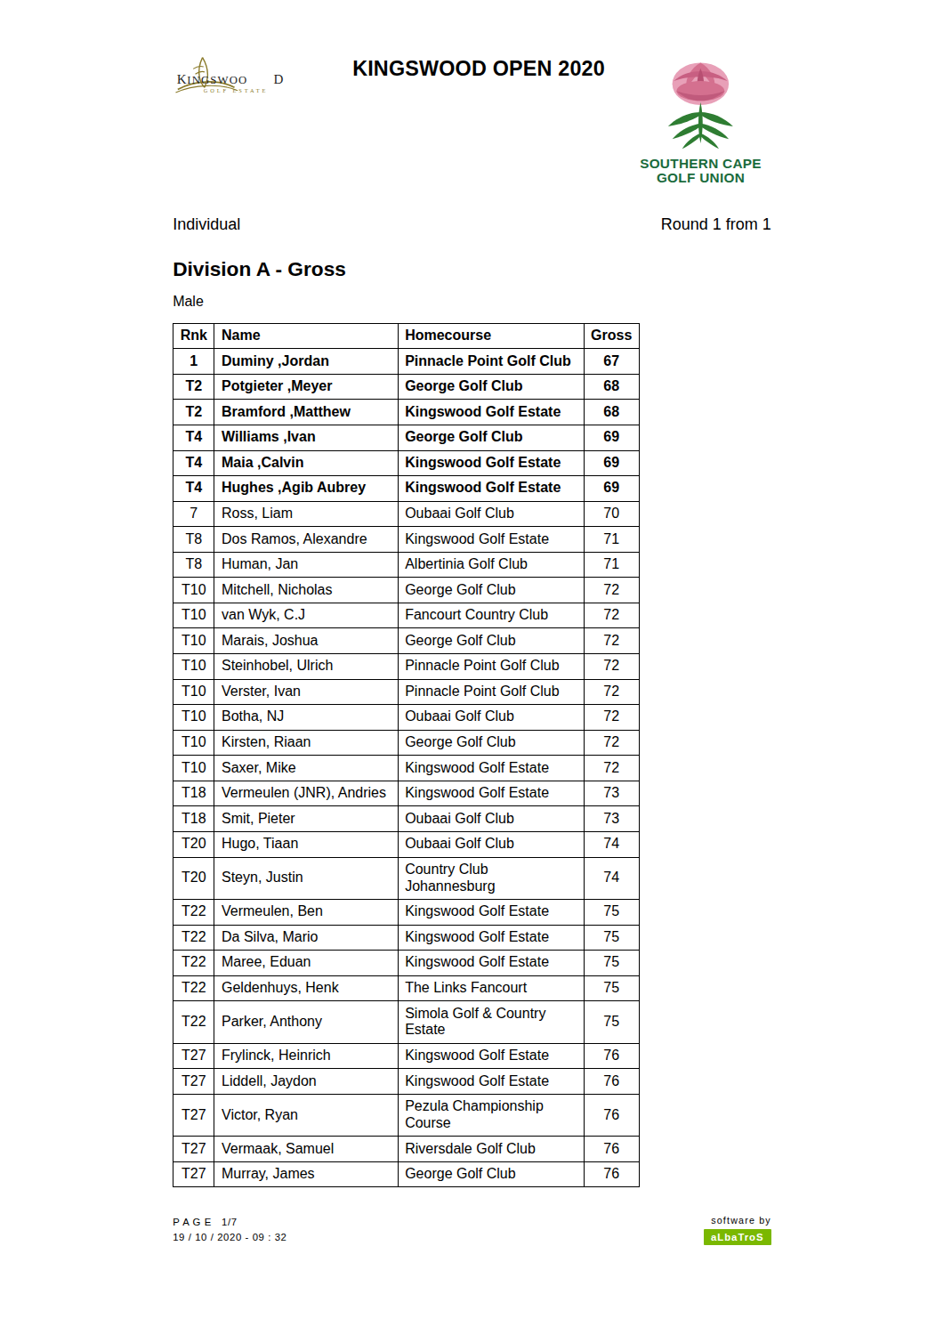K INGSWOO D GOLF ESTATE
KINGSWOOD OPEN 2020
SOUTHERN CAPE
GOLF UNION
Individual
Round 1 from 1
Division A - Gross
Male
| Rnk | Name | Homecourse | Gross |
| --- | --- | --- | --- |
| 1 | Duminy ,Jordan | Pinnacle Point Golf Club | 67 |
| T2 | Potgieter ,Meyer | George Golf Club | 68 |
| T2 | Bramford ,Matthew | Kingswood Golf Estate | 68 |
| T4 | Williams ,Ivan | George Golf Club | 69 |
| T4 | Maia ,Calvin | Kingswood Golf Estate | 69 |
| T4 | Hughes ,Agib Aubrey | Kingswood Golf Estate | 69 |
| 7 | Ross, Liam | Oubaai Golf Club | 70 |
| T8 | Dos Ramos, Alexandre | Kingswood Golf Estate | 71 |
| T8 | Human, Jan | Albertinia Golf Club | 71 |
| T10 | Mitchell, Nicholas | George Golf Club | 72 |
| T10 | van Wyk, C.J | Fancourt Country Club | 72 |
| T10 | Marais, Joshua | George Golf Club | 72 |
| T10 | Steinhobel, Ulrich | Pinnacle Point Golf Club | 72 |
| T10 | Verster, Ivan | Pinnacle Point Golf Club | 72 |
| T10 | Botha, NJ | Oubaai Golf Club | 72 |
| T10 | Kirsten, Riaan | George Golf Club | 72 |
| T10 | Saxer, Mike | Kingswood Golf Estate | 72 |
| T18 | Vermeulen (JNR), Andries | Kingswood Golf Estate | 73 |
| T18 | Smit, Pieter | Oubaai Golf Club | 73 |
| T20 | Hugo, Tiaan | Oubaai Golf Club | 74 |
| T20 | Steyn, Justin | Country Club Johannesburg | 74 |
| T22 | Vermeulen, Ben | Kingswood Golf Estate | 75 |
| T22 | Da Silva, Mario | Kingswood Golf Estate | 75 |
| T22 | Maree, Eduan | Kingswood Golf Estate | 75 |
| T22 | Geldenhuys, Henk | The Links Fancourt | 75 |
| T22 | Parker, Anthony | Simola Golf & Country Estate | 75 |
| T27 | Frylinck, Heinrich | Kingswood Golf Estate | 76 |
| T27 | Liddell, Jaydon | Kingswood Golf Estate | 76 |
| T27 | Victor, Ryan | Pezula Championship Course | 76 |
| T27 | Vermaak, Samuel | Riversdale Golf Club | 76 |
| T27 | Murray, James | George Golf Club | 76 |
P A G E 1/7
19 / 10 / 2020 - 09 : 32
software by
aLbaTroS